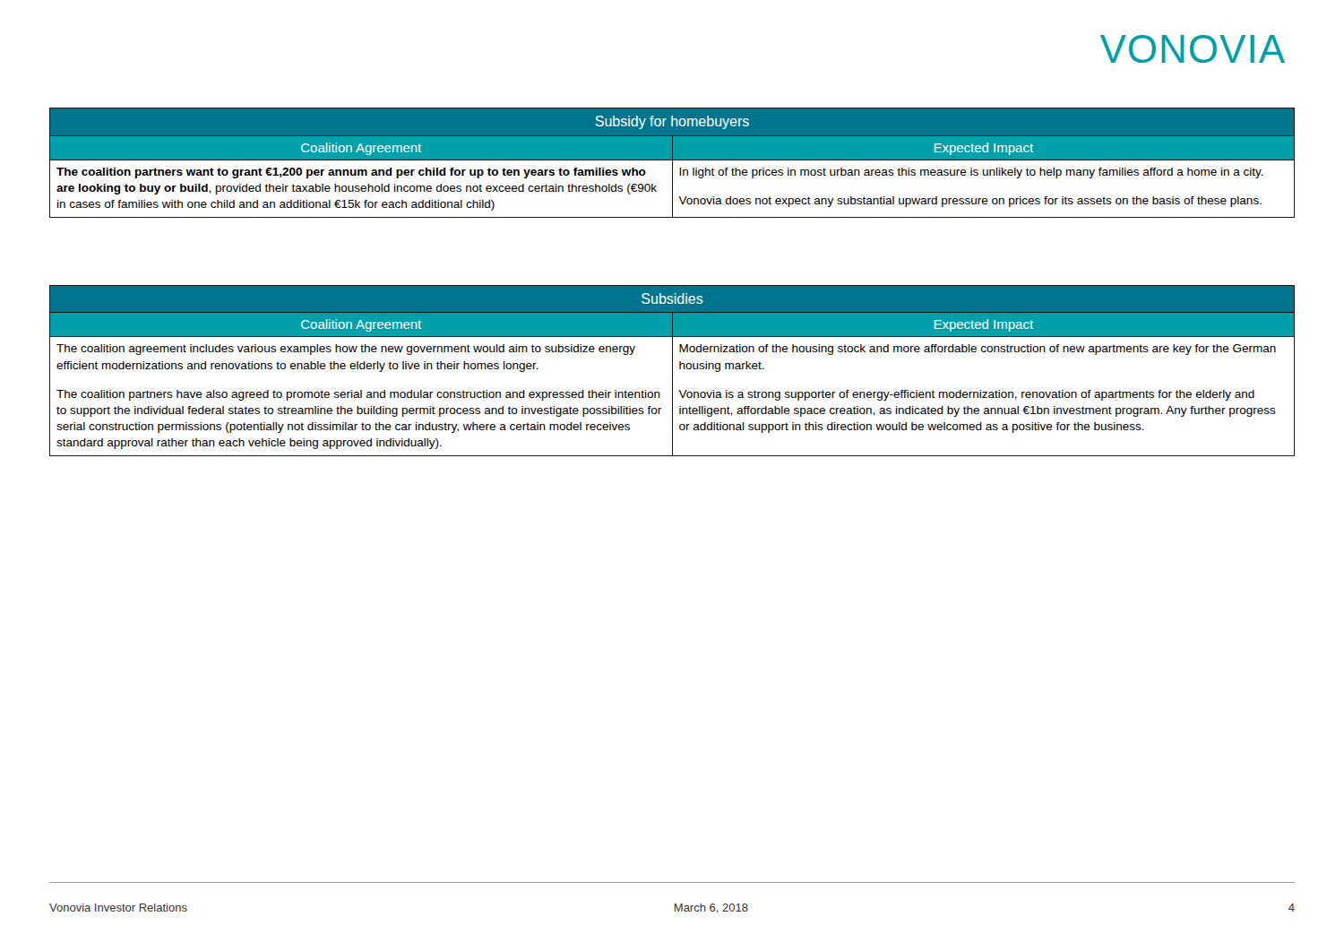VONOVIA
| Subsidy for homebuyers |
| Coalition Agreement | Expected Impact |
| The coalition partners want to grant €1,200 per annum and per child for up to ten years to families who are looking to buy or build , provided their taxable household income does not exceed certain thresholds (€90k in cases of families with one child and an additional €15k for each additional child) | In light of the prices in most urban areas this measure is unlikely to help many families afford a home in a city. Vonovia does not expect any substantial upward pressure on prices for its assets on the basis of these plans. |
| Subsidies |
| Coalition Agreement | Expected Impact |
| The coalition agreement includes various examples how the new government would aim to subsidize energy efficient modernizations and renovations to enable the elderly to live in their homes longer. The coalition partners have also agreed to promote serial and modular construction and expressed their intention to support the individual federal states to streamline the building permit process and to investigate possibilities for serial construction permissions (potentially not dissimilar to the car industry, where a certain model receives standard approval rather than each vehicle being approved individually). | Modernization of the housing stock and more affordable construction of new apartments are key for the German housing market. Vonovia is a strong supporter of energy-efficient modernization, renovation of apartments for the elderly and intelligent, affordable space creation, as indicated by the annual €1bn investment program. Any further progress or additional support in this direction would be welcomed as a positive for the business. |
Vonovia Investor Relations
March 6, 2018
4